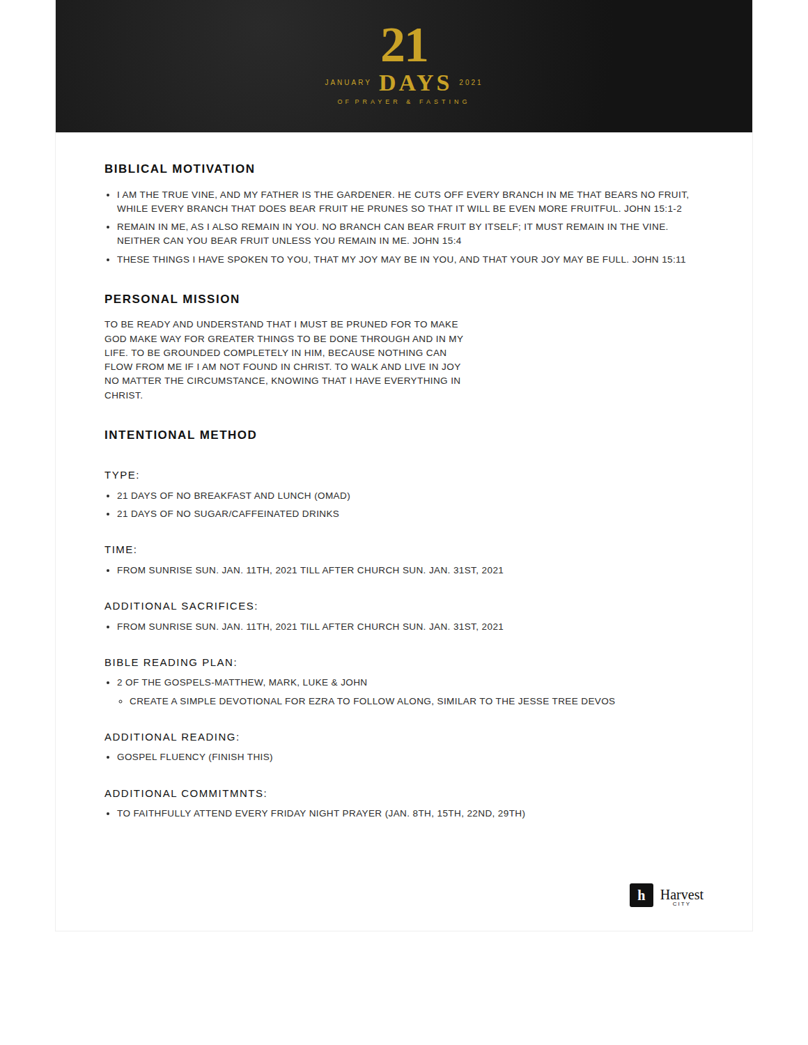21 January Days 2021 of Prayer & Fasting
Biblical Motivation
I am the true vine, and my Father is the gardener. He cuts off every branch in me that bears no fruit, while every branch that does bear fruit he prunes so that it will be even more fruitful. John 15:1-2
Remain in me, as I also remain in you. No branch can bear fruit by itself; it must remain in the vine. Neither can you bear fruit unless you remain in me. John 15:4
These things I have spoken to you, that my joy may be in you, and that your joy may be full. John 15:11
Personal Mission
To be ready and understand that I must be pruned for to make God make way for greater things to be done through and in my life. To be grounded completely in Him, because nothing can flow from me if I am not found in Christ. To walk and live in joy no matter the circumstance, knowing that I have everything in Christ.
Intentional Method
Type:
21 days of no breakfast and lunch (OMAD)
21 days of no sugar/caffeinated drinks
Time:
From sunrise Sun. Jan. 11th, 2021 till after church Sun. Jan. 31st, 2021
Additional Sacrifices:
From sunrise Sun. Jan. 11th, 2021 till after church Sun. Jan. 31st, 2021
Bible Reading Plan:
2 of the Gospels-Matthew, Mark, Luke & John
Create a simple devotional for Ezra to follow along, similar to the Jesse Tree devos
Additional Reading:
Gospel Fluency (finish this)
Additional Commitmnts:
To faithfully attend every Friday night prayer (Jan. 8th, 15th, 22nd, 29th)
h
HarvestCity